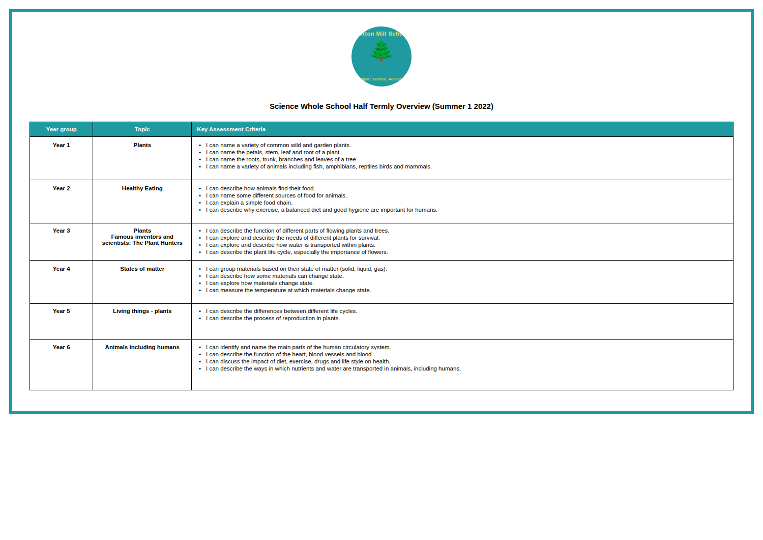Horton Mill School
🌲
Aspire, Believe, Achieve.
Science Whole School Half Termly Overview (Summer 1 2022)
| Year group | Topic | Key Assessment Criteria |
| --- | --- | --- |
| Year 1 | Plants | I can name a variety of common wild and garden plants. I can name the petals, stem, leaf and root of a plant. I can name the roots, trunk, branches and leaves of a tree. I can name a variety of animals including fish, amphibians, reptiles birds and mammals. |
| Year 2 | Healthy Eating | I can describe how animals find their food. I can name some different sources of food for animals. I can explain a simple food chain. I can describe why exercise, a balanced diet and good hygiene are important for humans. |
| Year 3 | Plants Famous inventors and scientists: The Plant Hunters | I can describe the function of different parts of flowing plants and trees. I can explore and describe the needs of different plants for survival. I can explore and describe how water is transported within plants. I can describe the plant life cycle, especially the importance of flowers. |
| Year 4 | States of matter | I can group materials based on their state of matter (solid, liquid, gas). I can describe how some materials can change state. I can explore how materials change state. I can measure the temperature at which materials change state. |
| Year 5 | Living things - plants | I can describe the differences between different life cycles. I can describe the process of reproduction in plants. |
| Year 6 | Animals including humans | I can identify and name the main parts of the human circulatory system. I can describe the function of the heart, blood vessels and blood. I can discuss the impact of diet, exercise, drugs and life style on health. I can describe the ways in which nutrients and water are transported in animals, including humans. |